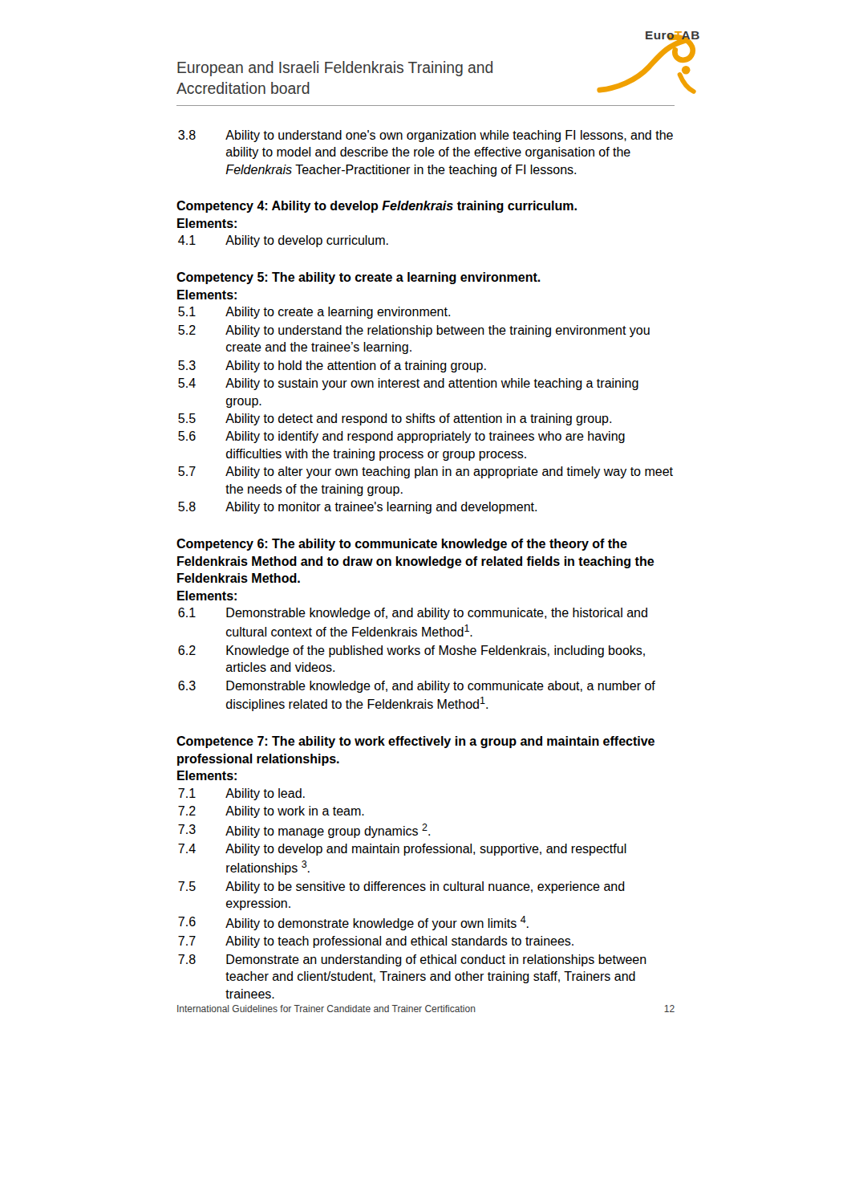European and Israeli Feldenkrais Training and Accreditation board
Euro TAB
3.8
Ability to understand one's own organization while teaching FI lessons, and the ability to model and describe the role of the effective organisation of the Feldenkrais Teacher-Practitioner in the teaching of FI lessons.
Competency 4: Ability to develop Feldenkrais training curriculum.
Elements:
4.1 Ability to develop curriculum.
Competency 5: The ability to create a learning environment.
Elements:
5.1 Ability to create a learning environment.
5.2 Ability to understand the relationship between the training environment you create and the trainee’s learning.
5.3 Ability to hold the attention of a training group.
5.4 Ability to sustain your own interest and attention while teaching a training group.
5.5 Ability to detect and respond to shifts of attention in a training group.
5.6 Ability to identify and respond appropriately to trainees who are having difficulties with the training process or group process.
5.7 Ability to alter your own teaching plan in an appropriate and timely way to meet the needs of the training group.
5.8 Ability to monitor a trainee's learning and development.
Competency 6: The ability to communicate knowledge of the theory of the Feldenkrais Method and to draw on knowledge of related fields in teaching the Feldenkrais Method.
Elements:
6.1 Demonstrable knowledge of, and ability to communicate, the historical and cultural context of the Feldenkrais Method1.
6.2 Knowledge of the published works of Moshe Feldenkrais, including books, articles and videos.
6.3 Demonstrable knowledge of, and ability to communicate about, a number of disciplines related to the Feldenkrais Method1.
Competence 7: The ability to work effectively in a group and maintain effective professional relationships.
Elements:
7.1 Ability to lead.
7.2 Ability to work in a team.
7.3 Ability to manage group dynamics 2.
7.4 Ability to develop and maintain professional, supportive, and respectful relationships 3.
7.5 Ability to be sensitive to differences in cultural nuance, experience and expression.
7.6 Ability to demonstrate knowledge of your own limits 4.
7.7 Ability to teach professional and ethical standards to trainees.
7.8 Demonstrate an understanding of ethical conduct in relationships between teacher and client/student, Trainers and other training staff, Trainers and trainees.
International Guidelines for Trainer Candidate and Trainer Certification 12